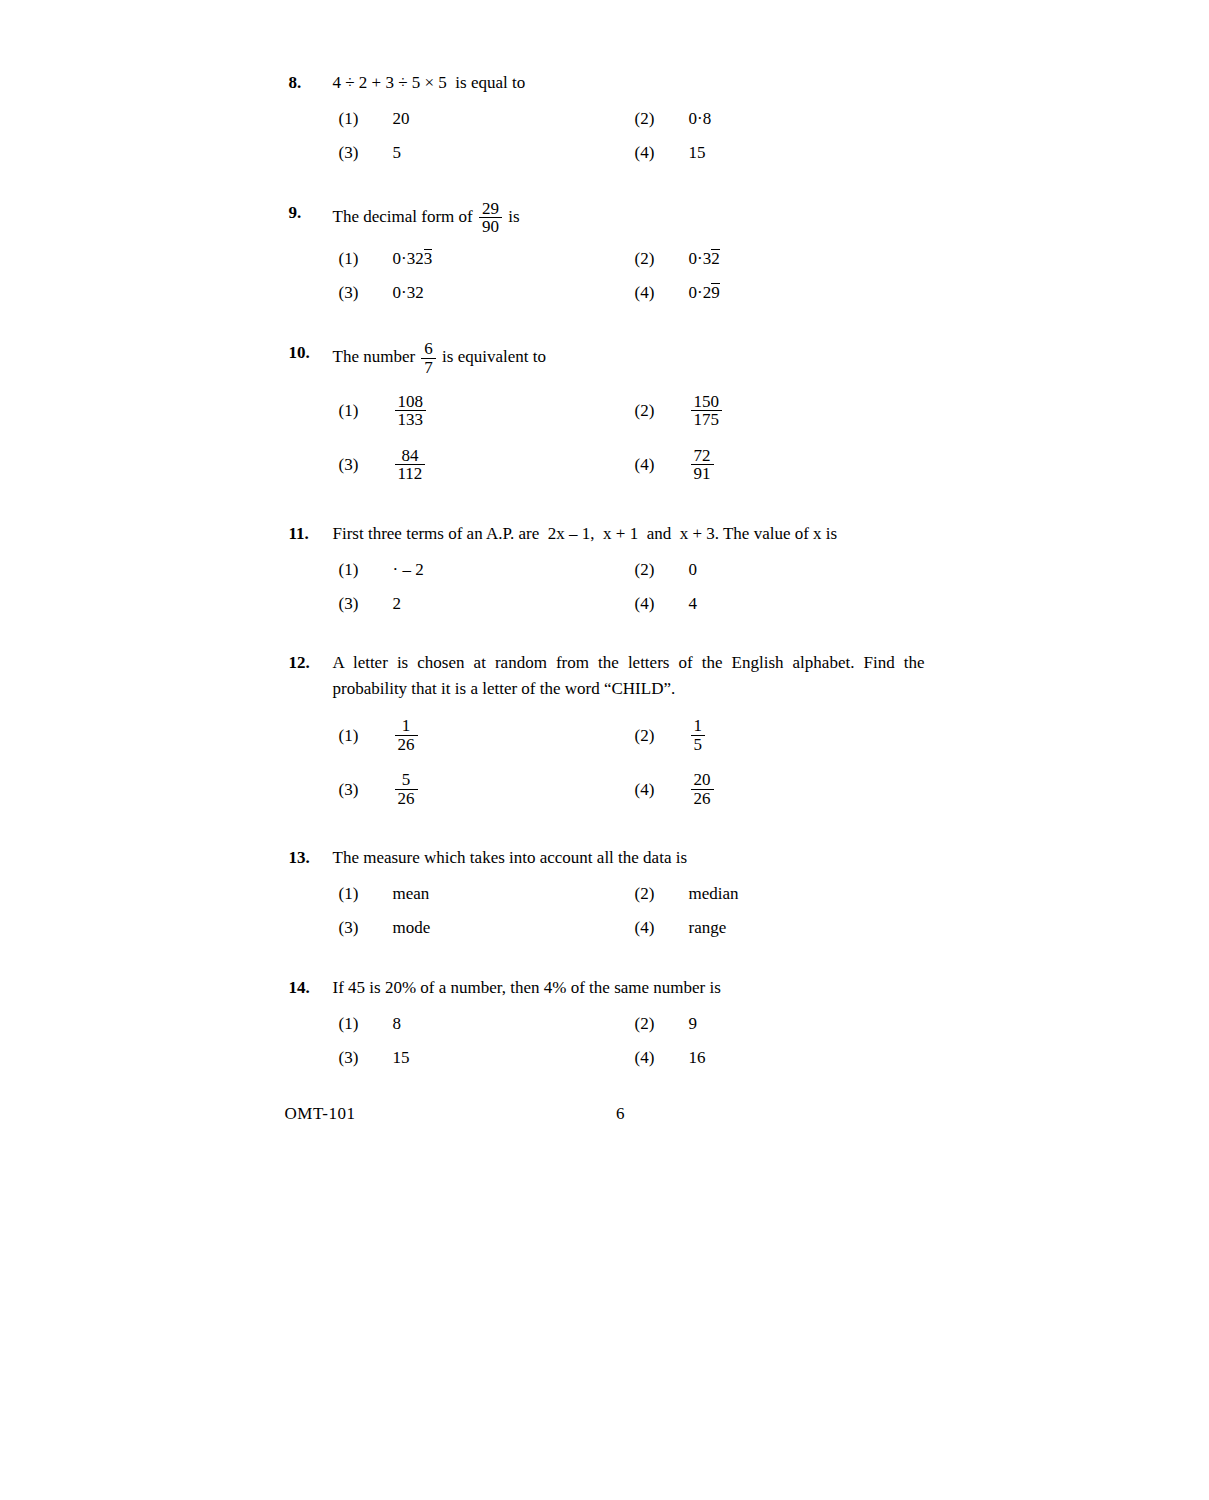8.
4 ÷ 2 + 3 ÷ 5 × 5 is equal to
(1) 20
(2) 0·8
(3) 5
(4) 15
9.
The decimal form of 2990 is
(1) 0·323
(2) 0·32
(3) 0·32
(4) 0·29
10.
The number 67 is equivalent to
(1) 108133
(2) 150175
(3) 84112
(4) 7291
11.
First three terms of an A.P. are 2x – 1, x + 1 and x + 3. The value of x is
(1)· – 2
(2) 0
(3) 2
(4) 4
12.
A letter is chosen at random from the letters of the English alphabet. Find the probability that it is a letter of the word “CHILD”.
(1) 126
(2) 15
(3) 526
(4) 2026
13.
The measure which takes into account all the data is
(1) mean
(2) median
(3) mode
(4) range
14.
If 45 is 20% of a number, then 4% of the same number is
(1) 8
(2) 9
(3) 15
(4) 16
OMT-101
6